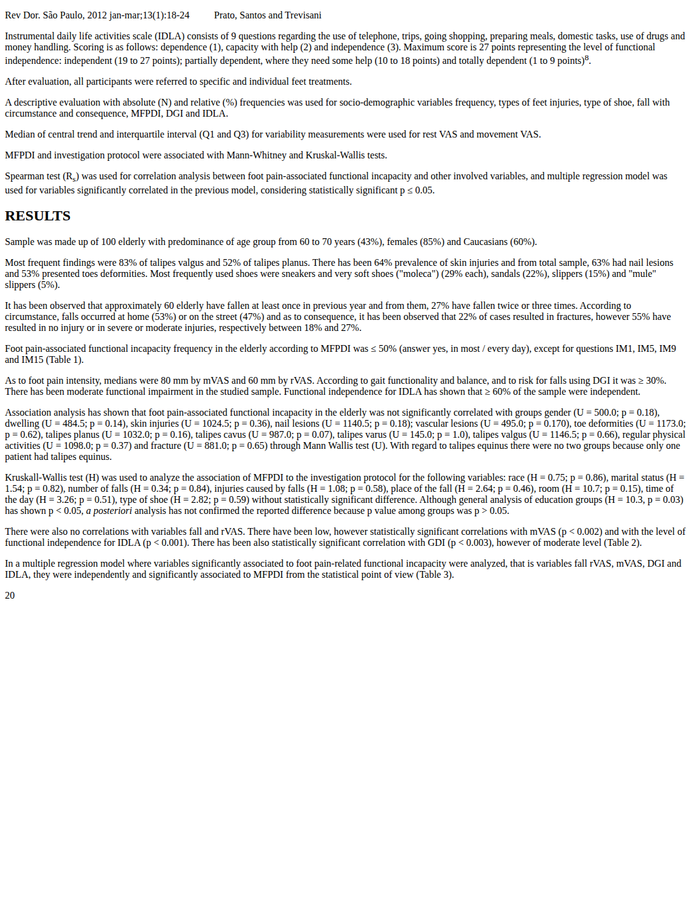Rev Dor. São Paulo, 2012 jan-mar;13(1):18-24 Prato, Santos and Trevisani
Instrumental daily life activities scale (IDLA) consists of 9 questions regarding the use of telephone, trips, going shopping, preparing meals, domestic tasks, use of drugs and money handling. Scoring is as follows: dependence (1), capacity with help (2) and independence (3). Maximum score is 27 points representing the level of functional independence: independent (19 to 27 points); partially dependent, where they need some help (10 to 18 points) and totally dependent (1 to 9 points)8.
After evaluation, all participants were referred to specific and individual feet treatments.
A descriptive evaluation with absolute (N) and relative (%) frequencies was used for socio-demographic variables frequency, types of feet injuries, type of shoe, fall with circumstance and consequence, MFPDI, DGI and IDLA.
Median of central trend and interquartile interval (Q1 and Q3) for variability measurements were used for rest VAS and movement VAS.
MFPDI and investigation protocol were associated with Mann-Whitney and Kruskal-Wallis tests.
Spearman test (Rs) was used for correlation analysis between foot pain-associated functional incapacity and other involved variables, and multiple regression model was used for variables significantly correlated in the previous model, considering statistically significant p ≤ 0.05.
RESULTS
Sample was made up of 100 elderly with predominance of age group from 60 to 70 years (43%), females (85%) and Caucasians (60%).
Most frequent findings were 83% of talipes valgus and 52% of talipes planus. There has been 64% prevalence of skin injuries and from total sample, 63% had nail lesions and 53% presented toes deformities. Most frequently used shoes were sneakers and very soft shoes ("moleca") (29% each), sandals (22%), slippers (15%) and "mule" slippers (5%).
It has been observed that approximately 60 elderly have fallen at least once in previous year and from them, 27% have fallen twice or three times. According to circumstance, falls occurred at home (53%) or on the street (47%) and as to consequence, it has been observed that 22% of cases resulted in fractures, however 55% have resulted in no injury or in severe or moderate injuries, respectively between 18% and 27%.
Foot pain-associated functional incapacity frequency in the elderly according to MFPDI was ≤ 50% (answer yes, in most / every day), except for questions IM1, IM5, IM9 and IM15 (Table 1).
As to foot pain intensity, medians were 80 mm by mVAS and 60 mm by rVAS. According to gait functionality and balance, and to risk for falls using DGI it was ≥ 30%. There has been moderate functional impairment in the studied sample. Functional independence for IDLA has shown that ≥ 60% of the sample were independent.
Association analysis has shown that foot pain-associated functional incapacity in the elderly was not significantly correlated with groups gender (U = 500.0; p = 0.18), dwelling (U = 484.5; p = 0.14), skin injuries (U = 1024.5; p = 0.36), nail lesions (U = 1140.5; p = 0.18); vascular lesions (U = 495.0; p = 0.170), toe deformities (U = 1173.0; p = 0.62), talipes planus (U = 1032.0; p = 0.16), talipes cavus (U = 987.0; p = 0.07), talipes varus (U = 145.0; p = 1.0), talipes valgus (U = 1146.5; p = 0.66), regular physical activities (U = 1098.0; p = 0.37) and fracture (U = 881.0; p = 0.65) through Mann Wallis test (U). With regard to talipes equinus there were no two groups because only one patient had talipes equinus.
Kruskall-Wallis test (H) was used to analyze the association of MFPDI to the investigation protocol for the following variables: race (H = 0.75; p = 0.86), marital status (H = 1.54; p = 0.82), number of falls (H = 0.34; p = 0.84), injuries caused by falls (H = 1.08; p = 0.58), place of the fall (H = 2.64; p = 0.46), room (H = 10.7; p = 0.15), time of the day (H = 3.26; p = 0.51), type of shoe (H = 2.82; p = 0.59) without statistically significant difference. Although general analysis of education groups (H = 10.3, p = 0.03) has shown p < 0.05, a posteriori analysis has not confirmed the reported difference because p value among groups was p > 0.05.
There were also no correlations with variables fall and rVAS. There have been low, however statistically significant correlations with mVAS (p < 0.002) and with the level of functional independence for IDLA (p < 0.001). There has been also statistically significant correlation with GDI (p < 0.003), however of moderate level (Table 2).
In a multiple regression model where variables significantly associated to foot pain-related functional incapacity were analyzed, that is variables fall rVAS, mVAS, DGI and IDLA, they were independently and significantly associated to MFPDI from the statistical point of view (Table 3).
20